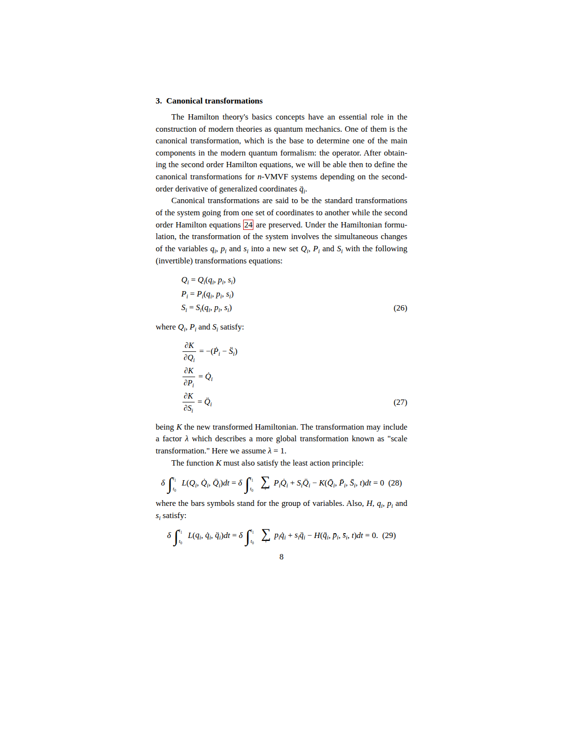3. Canonical transformations
The Hamilton theory's basics concepts have an essential role in the construction of modern theories as quantum mechanics. One of them is the canonical transformation, which is the base to determine one of the main components in the modern quantum formalism: the operator. After obtaining the second order Hamilton equations, we will be able then to define the canonical transformations for n-VMVF systems depending on the second-order derivative of generalized coordinates q̈i.
Canonical transformations are said to be the standard transformations of the system going from one set of coordinates to another while the second order Hamilton equations 24 are preserved. Under the Hamiltonian formulation, the transformation of the system involves the simultaneous changes of the variables qi, pi and si into a new set Qi, Pi and Si with the following (invertible) transformations equations:
Qi = Qi(qi, pi, si)
Pi = Pi(qi, pi, si)
Si = Si(qi, pi, si)(26)
where Qi, Pi and Si satisfy:
∂K∂Qi = −(Ṗi − S̈i)
∂K∂Pi = Q̇i
∂K∂Si = Q̈i(27)
being K the new transformed Hamiltonian. The transformation may include a factor λ which describes a more global transformation known as "scale transformation." Here we assume λ = 1.
The function K must also satisfy the least action principle:
δ ∫t1 t0 L(Qi, Q̇i, Q̈i)dt = δ ∫t1 t0 ∑i Pi Q̇i + Si Q̈i − K(Q̄i, P̄i, S̄i, t)dt = 0 (28)
where the bars symbols stand for the group of variables. Also, H, qi, pi and si satisfy:
δ ∫t1 t0 L(qi, q̇i, q̈i)dt = δ ∫t1 t0 ∑i pi q̇i + si q̈i − H(q̄i, p̄i, s̄i, t)dt = 0. (29)
8